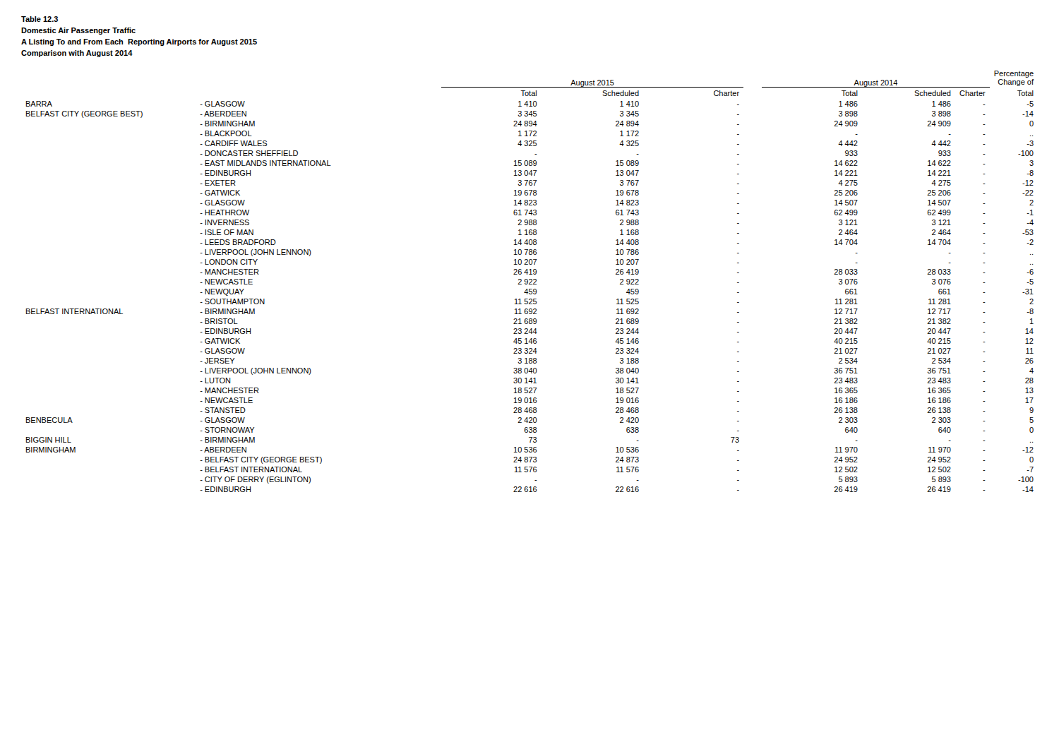Table 12.3
Domestic Air Passenger Traffic
A Listing To and From Each Reporting Airports for August 2015
Comparison with August 2014
| | | August 2015 | | August 2014 | Percentage Change of |
| --- | --- | --- | --- | --- | --- |
| | | Total | Scheduled | Charter | | Total | Scheduled | Charter | Total |
| BARRA | - GLASGOW | 1 410 | 1 410 | - | | 1 486 | 1 486 | - | -5 |
| BELFAST CITY (GEORGE BEST) | - ABERDEEN | 3 345 | 3 345 | - | | 3 898 | 3 898 | - | -14 |
| | - BIRMINGHAM | 24 894 | 24 894 | - | | 24 909 | 24 909 | - | 0 |
| | - BLACKPOOL | 1 172 | 1 172 | - | | - | - | - | .. |
| | - CARDIFF WALES | 4 325 | 4 325 | - | | 4 442 | 4 442 | - | -3 |
| | - DONCASTER SHEFFIELD | - | - | - | | 933 | 933 | - | -100 |
| | - EAST MIDLANDS INTERNATIONAL | 15 089 | 15 089 | - | | 14 622 | 14 622 | - | 3 |
| | - EDINBURGH | 13 047 | 13 047 | - | | 14 221 | 14 221 | - | -8 |
| | - EXETER | 3 767 | 3 767 | - | | 4 275 | 4 275 | - | -12 |
| | - GATWICK | 19 678 | 19 678 | - | | 25 206 | 25 206 | - | -22 |
| | - GLASGOW | 14 823 | 14 823 | - | | 14 507 | 14 507 | - | 2 |
| | - HEATHROW | 61 743 | 61 743 | - | | 62 499 | 62 499 | - | -1 |
| | - INVERNESS | 2 988 | 2 988 | - | | 3 121 | 3 121 | - | -4 |
| | - ISLE OF MAN | 1 168 | 1 168 | - | | 2 464 | 2 464 | - | -53 |
| | - LEEDS BRADFORD | 14 408 | 14 408 | - | | 14 704 | 14 704 | - | -2 |
| | - LIVERPOOL (JOHN LENNON) | 10 786 | 10 786 | - | | - | - | - | .. |
| | - LONDON CITY | 10 207 | 10 207 | - | | - | - | - | .. |
| | - MANCHESTER | 26 419 | 26 419 | - | | 28 033 | 28 033 | - | -6 |
| | - NEWCASTLE | 2 922 | 2 922 | - | | 3 076 | 3 076 | - | -5 |
| | - NEWQUAY | 459 | 459 | - | | 661 | 661 | - | -31 |
| | - SOUTHAMPTON | 11 525 | 11 525 | - | | 11 281 | 11 281 | - | 2 |
| BELFAST INTERNATIONAL | - BIRMINGHAM | 11 692 | 11 692 | - | | 12 717 | 12 717 | - | -8 |
| | - BRISTOL | 21 689 | 21 689 | - | | 21 382 | 21 382 | - | 1 |
| | - EDINBURGH | 23 244 | 23 244 | - | | 20 447 | 20 447 | - | 14 |
| | - GATWICK | 45 146 | 45 146 | - | | 40 215 | 40 215 | - | 12 |
| | - GLASGOW | 23 324 | 23 324 | - | | 21 027 | 21 027 | - | 11 |
| | - JERSEY | 3 188 | 3 188 | - | | 2 534 | 2 534 | - | 26 |
| | - LIVERPOOL (JOHN LENNON) | 38 040 | 38 040 | - | | 36 751 | 36 751 | - | 4 |
| | - LUTON | 30 141 | 30 141 | - | | 23 483 | 23 483 | - | 28 |
| | - MANCHESTER | 18 527 | 18 527 | - | | 16 365 | 16 365 | - | 13 |
| | - NEWCASTLE | 19 016 | 19 016 | - | | 16 186 | 16 186 | - | 17 |
| | - STANSTED | 28 468 | 28 468 | - | | 26 138 | 26 138 | - | 9 |
| BENBECULA | - GLASGOW | 2 420 | 2 420 | - | | 2 303 | 2 303 | - | 5 |
| | - STORNOWAY | 638 | 638 | - | | 640 | 640 | - | 0 |
| BIGGIN HILL | - BIRMINGHAM | 73 | - | 73 | | - | - | - | .. |
| BIRMINGHAM | - ABERDEEN | 10 536 | 10 536 | - | | 11 970 | 11 970 | - | -12 |
| | - BELFAST CITY (GEORGE BEST) | 24 873 | 24 873 | - | | 24 952 | 24 952 | - | 0 |
| | - BELFAST INTERNATIONAL | 11 576 | 11 576 | - | | 12 502 | 12 502 | - | -7 |
| | - CITY OF DERRY (EGLINTON) | - | - | - | | 5 893 | 5 893 | - | -100 |
| | - EDINBURGH | 22 616 | 22 616 | - | | 26 419 | 26 419 | - | -14 |